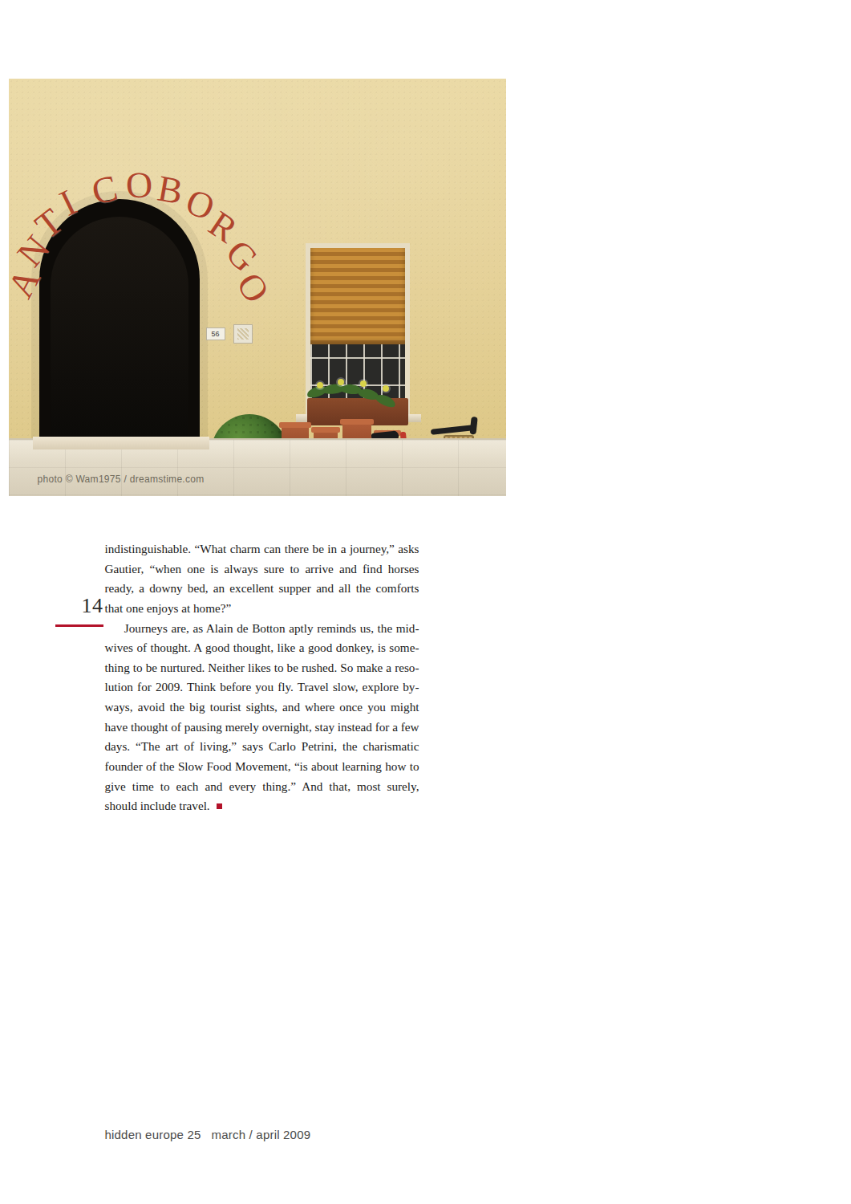A N T I C O B O R G O
56
photo © Wam1975 / dreamstime.com
14
indistinguishable. “What charm can there be in a journey,” asks Gautier, “when one is always sure to arrive and find horses ready, a downy bed, an excellent supper and all the comforts that one enjoys at home?”
Journeys are, as Alain de Botton aptly reminds us, the midwives of thought. A good thought, like a good donkey, is something to be nurtured. Neither likes to be rushed. So make a resolution for 2009. Think before you fly. Travel slow, explore byways, avoid the big tourist sights, and where once you might have thought of pausing merely overnight, stay instead for a few days. “The art of living,” says Carlo Petrini, the charismatic founder of the Slow Food Movement, “is about learning how to give time to each and every thing.” And that, most surely, should include travel.
hidden europe 25 march / april 2009